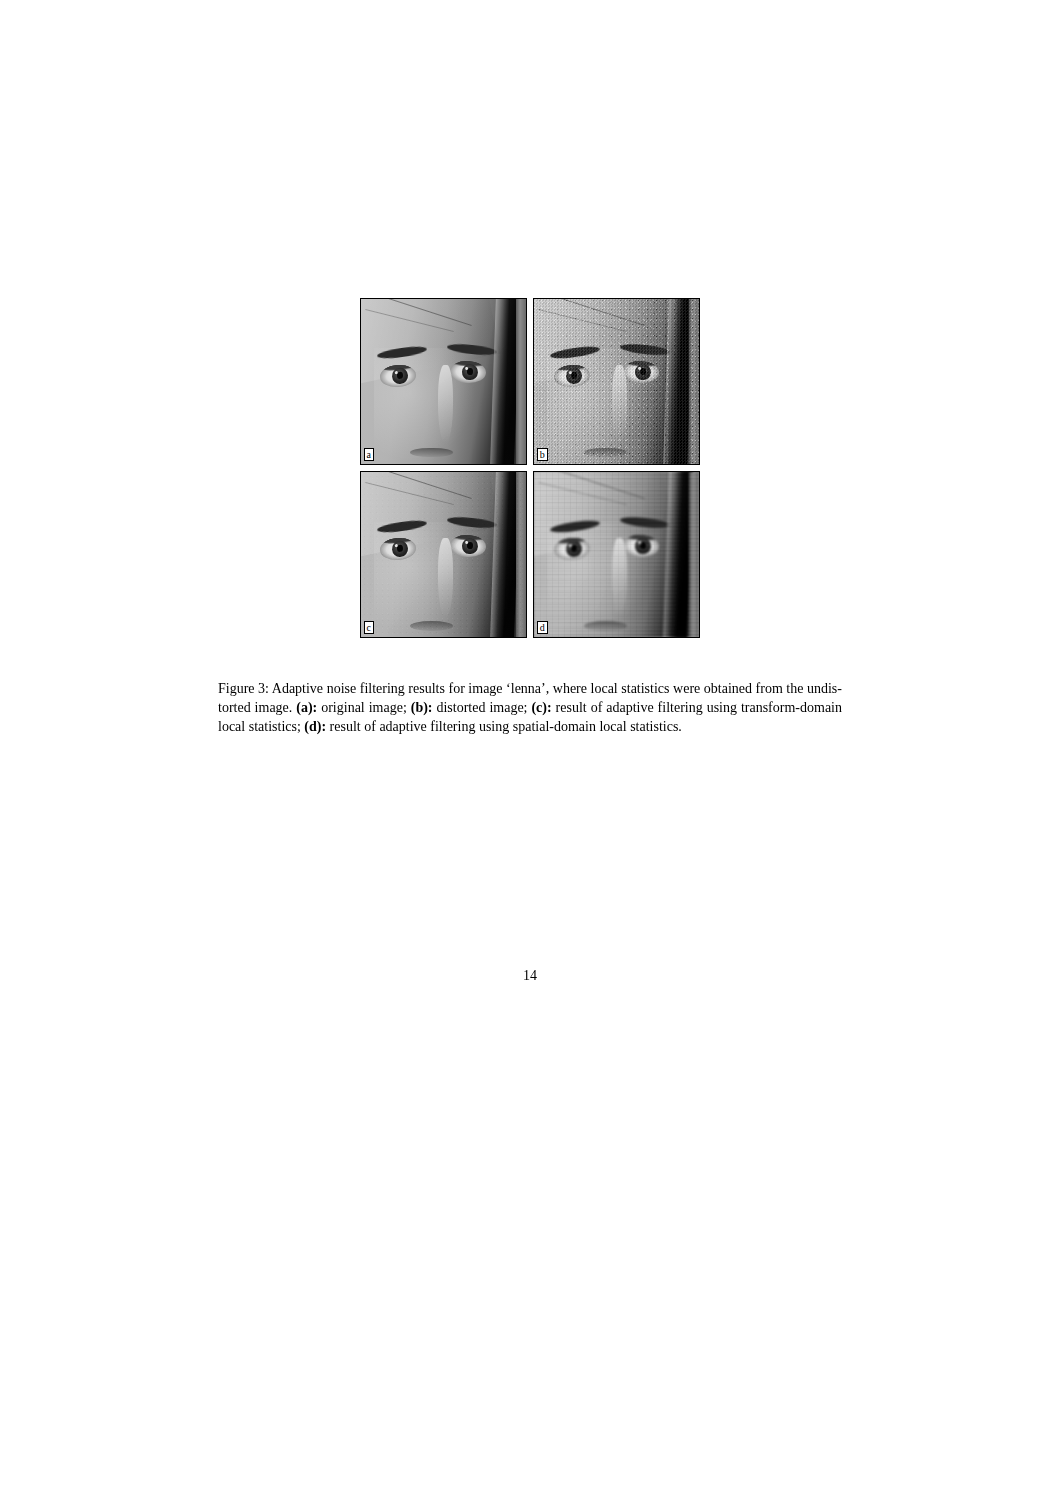a
b
c
d
Figure 3: Adaptive noise filtering results for image ‘lenna’, where local statistics were obtained from the undistorted image. (a): original image; (b): distorted image; (c): result of adaptive filtering using transform-domain local statistics; (d): result of adaptive filtering using spatial-domain local statistics.
14